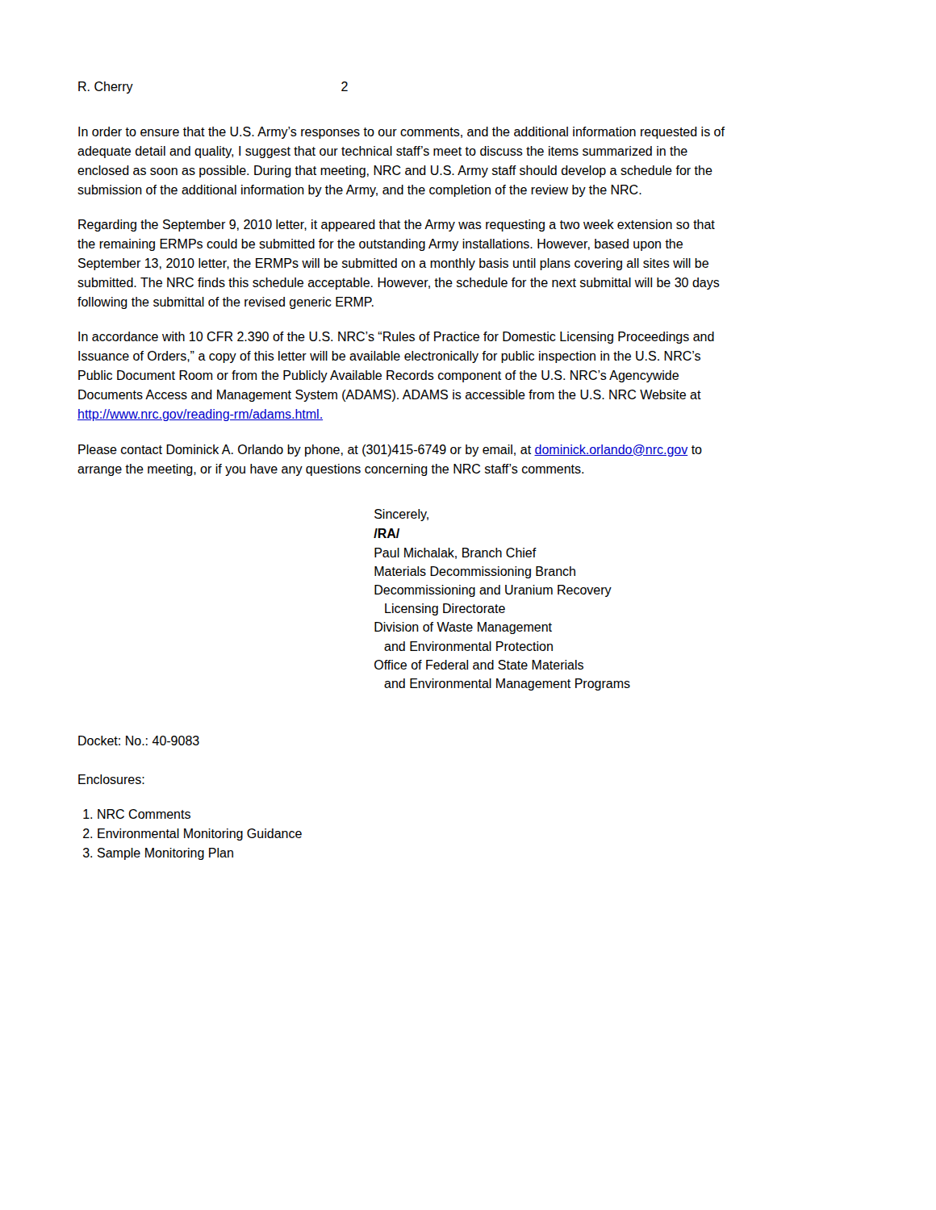R. Cherry
2
In order to ensure that the U.S. Army’s responses to our comments, and the additional information requested is of adequate detail and quality, I suggest that our technical staff’s meet to discuss the items summarized in the enclosed as soon as possible. During that meeting, NRC and U.S. Army staff should develop a schedule for the submission of the additional information by the Army, and the completion of the review by the NRC.
Regarding the September 9, 2010 letter, it appeared that the Army was requesting a two week extension so that the remaining ERMPs could be submitted for the outstanding Army installations. However, based upon the September 13, 2010 letter, the ERMPs will be submitted on a monthly basis until plans covering all sites will be submitted. The NRC finds this schedule acceptable. However, the schedule for the next submittal will be 30 days following the submittal of the revised generic ERMP.
In accordance with 10 CFR 2.390 of the U.S. NRC’s “Rules of Practice for Domestic Licensing Proceedings and Issuance of Orders,” a copy of this letter will be available electronically for public inspection in the U.S. NRC’s Public Document Room or from the Publicly Available Records component of the U.S. NRC’s Agencywide Documents Access and Management System (ADAMS). ADAMS is accessible from the U.S. NRC Website at http://www.nrc.gov/reading-rm/adams.html.
Please contact Dominick A. Orlando by phone, at (301)415-6749 or by email, at dominick.orlando@nrc.gov to arrange the meeting, or if you have any questions concerning the NRC staff’s comments.
Sincerely,
/RA/
Paul Michalak, Branch Chief
Materials Decommissioning Branch
Decommissioning and Uranium Recovery
Licensing Directorate
Division of Waste Management
and Environmental Protection
Office of Federal and State Materials
and Environmental Management Programs
Docket: No.: 40-9083
Enclosures:
NRC Comments
Environmental Monitoring Guidance
Sample Monitoring Plan